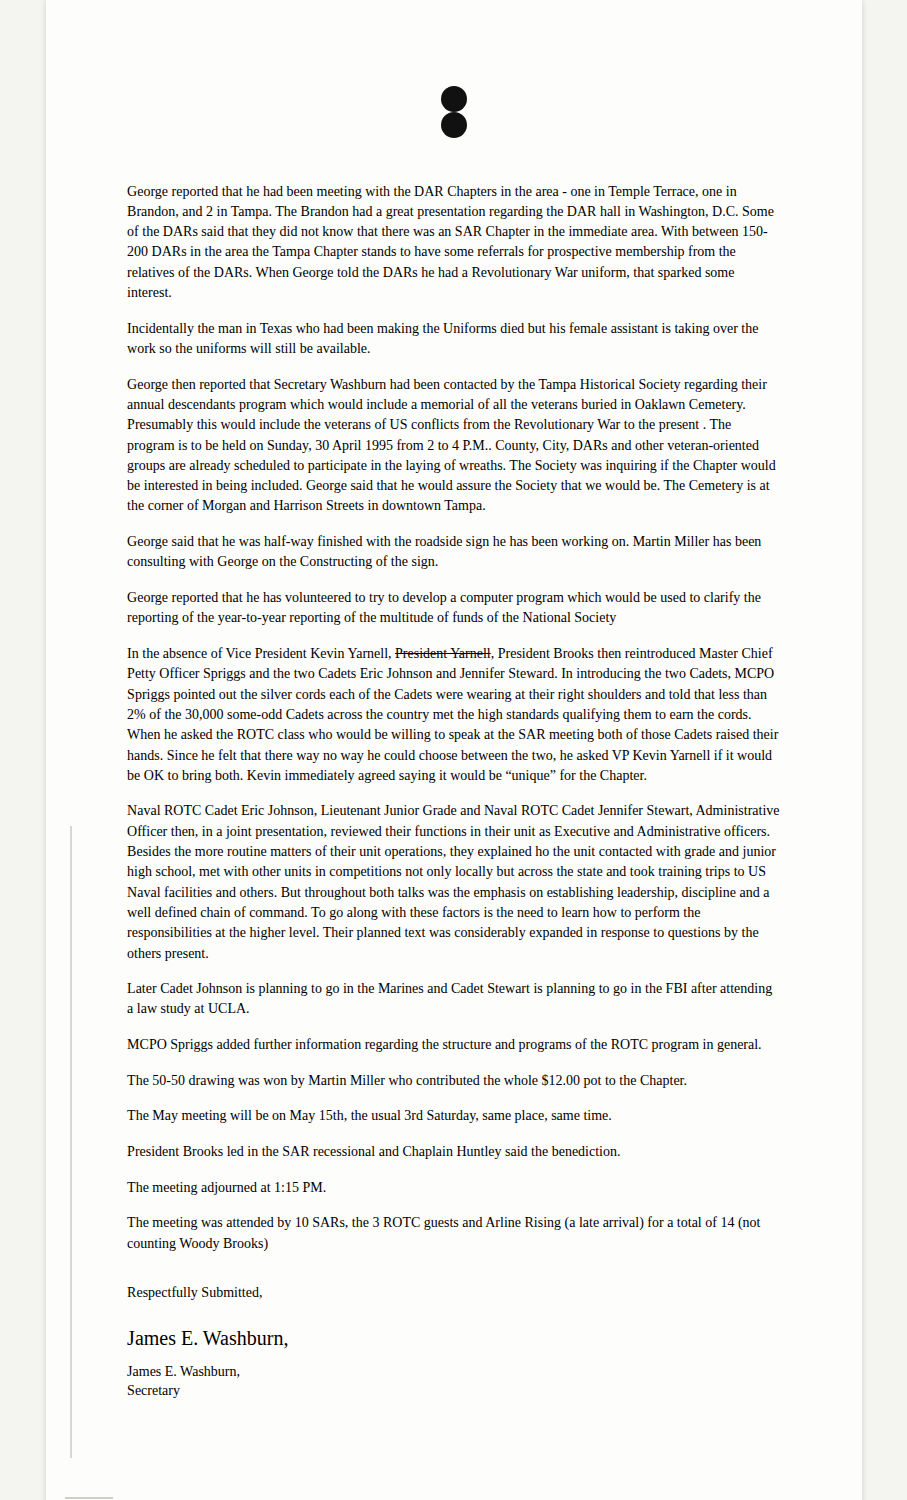George reported that he had been meeting with the DAR Chapters in the area - one in Temple Terrace, one in Brandon, and 2 in Tampa. The Brandon had a great presentation regarding the DAR hall in Washington, D.C. Some of the DARs said that they did not know that there was an SAR Chapter in the immediate area. With between 150-200 DARs in the area the Tampa Chapter stands to have some referrals for prospective membership from the relatives of the DARs. When George told the DARs he had a Revolutionary War uniform, that sparked some interest.
Incidentally the man in Texas who had been making the Uniforms died but his female assistant is taking over the work so the uniforms will still be available.
George then reported that Secretary Washburn had been contacted by the Tampa Historical Society regarding their annual descendants program which would include a memorial of all the veterans buried in Oaklawn Cemetery. Presumably this would include the veterans of US conflicts from the Revolutionary War to the present . The program is to be held on Sunday, 30 April 1995 from 2 to 4 P.M.. County, City, DARs and other veteran-oriented groups are already scheduled to participate in the laying of wreaths. The Society was inquiring if the Chapter would be interested in being included. George said that he would assure the Society that we would be. The Cemetery is at the corner of Morgan and Harrison Streets in downtown Tampa.
George said that he was half-way finished with the roadside sign he has been working on. Martin Miller has been consulting with George on the Constructing of the sign.
George reported that he has volunteered to try to develop a computer program which would be used to clarify the reporting of the year-to-year reporting of the multitude of funds of the National Society
In the absence of Vice President Kevin Yarnell, President Yarnell, President Brooks then reintroduced Master Chief Petty Officer Spriggs and the two Cadets Eric Johnson and Jennifer Steward. In introducing the two Cadets, MCPO Spriggs pointed out the silver cords each of the Cadets were wearing at their right shoulders and told that less than 2% of the 30,000 some-odd Cadets across the country met the high standards qualifying them to earn the cords. When he asked the ROTC class who would be willing to speak at the SAR meeting both of those Cadets raised their hands. Since he felt that there way no way he could choose between the two, he asked VP Kevin Yarnell if it would be OK to bring both. Kevin immediately agreed saying it would be “unique” for the Chapter.
Naval ROTC Cadet Eric Johnson, Lieutenant Junior Grade and Naval ROTC Cadet Jennifer Stewart, Administrative Officer then, in a joint presentation, reviewed their functions in their unit as Executive and Administrative officers. Besides the more routine matters of their unit operations, they explained ho the unit contacted with grade and junior high school, met with other units in competitions not only locally but across the state and took training trips to US Naval facilities and others. But throughout both talks was the emphasis on establishing leadership, discipline and a well defined chain of command. To go along with these factors is the need to learn how to perform the responsibilities at the higher level. Their planned text was considerably expanded in response to questions by the others present.
Later Cadet Johnson is planning to go in the Marines and Cadet Stewart is planning to go in the FBI after attending a law study at UCLA.
MCPO Spriggs added further information regarding the structure and programs of the ROTC program in general.
The 50-50 drawing was won by Martin Miller who contributed the whole $12.00 pot to the Chapter.
The May meeting will be on May 15th, the usual 3rd Saturday, same place, same time.
President Brooks led in the SAR recessional and Chaplain Huntley said the benediction.
The meeting adjourned at 1:15 PM.
The meeting was attended by 10 SARs, the 3 ROTC guests and Arline Rising (a late arrival) for a total of 14 (not counting Woody Brooks)
Respectfully Submitted,
James E. Washburn,
James E. Washburn,
Secretary